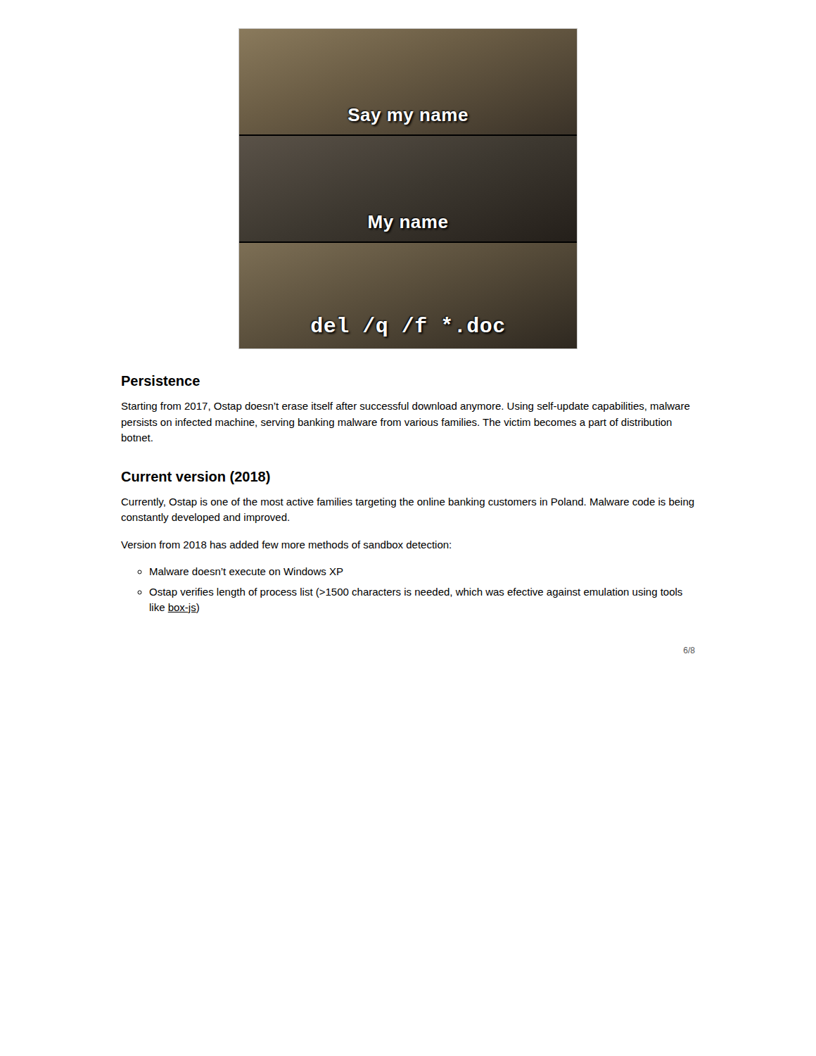Say my name
My name
del /q /f *.doc
Persistence
Starting from 2017, Ostap doesn’t erase itself after successful download anymore. Using self-update capabilities, malware persists on infected machine, serving banking malware from various families. The victim becomes a part of distribution botnet.
Current version (2018)
Currently, Ostap is one of the most active families targeting the online banking customers in Poland. Malware code is being constantly developed and improved.
Version from 2018 has added few more methods of sandbox detection:
Malware doesn’t execute on Windows XP
Ostap verifies length of process list (>1500 characters is needed, which was efective against emulation using tools like box-js)
6/8